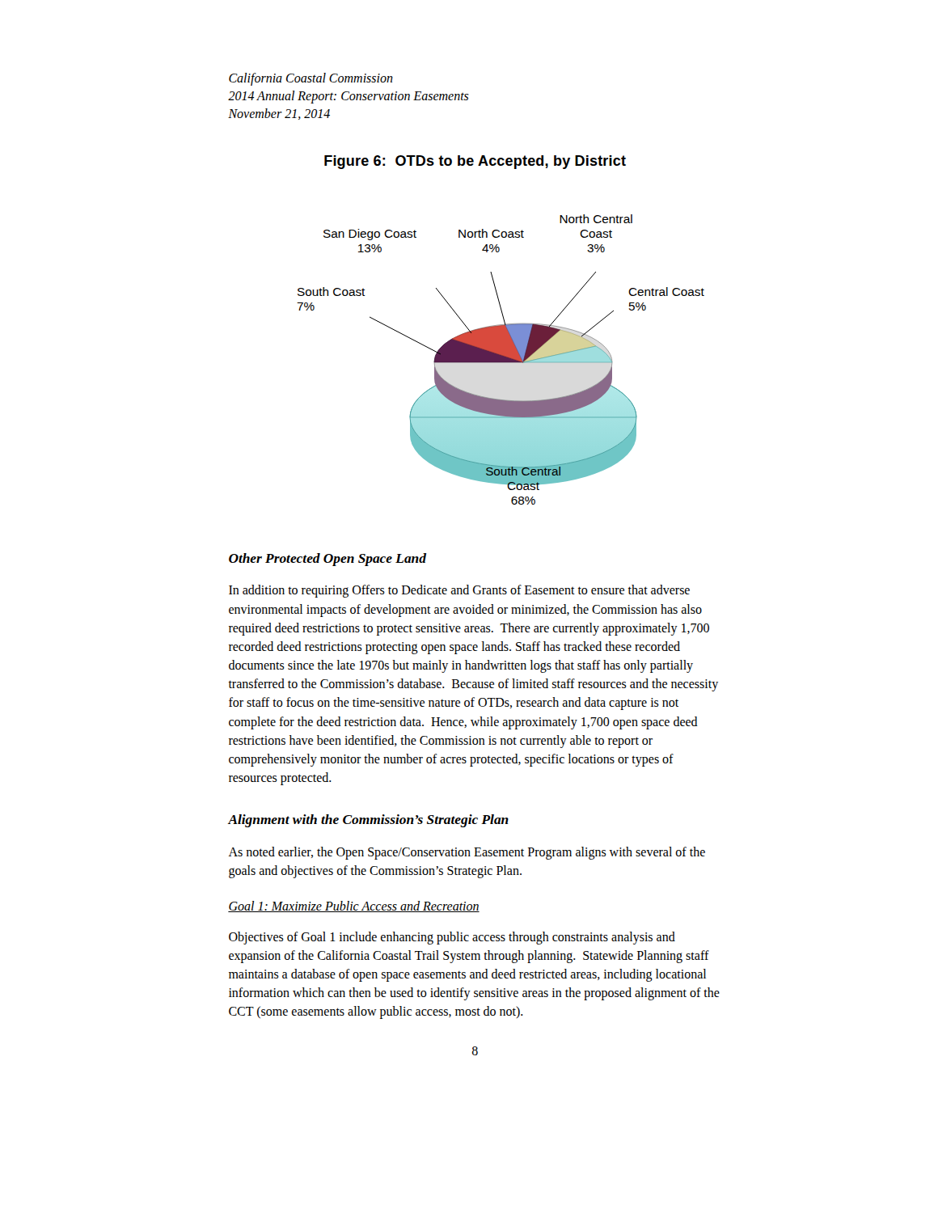California Coastal Commission
2014 Annual Report: Conservation Easements
November 21, 2014
Figure 6: OTDs to be Accepted, by District
North Central Coast 3% North Coast 4% Central Coast 5% San Diego Coast 13% South Coast 7% South Central Coast 68%
Other Protected Open Space Land
In addition to requiring Offers to Dedicate and Grants of Easement to ensure that adverse environmental impacts of development are avoided or minimized, the Commission has also required deed restrictions to protect sensitive areas. There are currently approximately 1,700 recorded deed restrictions protecting open space lands. Staff has tracked these recorded documents since the late 1970s but mainly in handwritten logs that staff has only partially transferred to the Commission’s database. Because of limited staff resources and the necessity for staff to focus on the time-sensitive nature of OTDs, research and data capture is not complete for the deed restriction data. Hence, while approximately 1,700 open space deed restrictions have been identified, the Commission is not currently able to report or comprehensively monitor the number of acres protected, specific locations or types of resources protected.
Alignment with the Commission’s Strategic Plan
As noted earlier, the Open Space/Conservation Easement Program aligns with several of the goals and objectives of the Commission’s Strategic Plan.
Goal 1: Maximize Public Access and Recreation
Objectives of Goal 1 include enhancing public access through constraints analysis and expansion of the California Coastal Trail System through planning. Statewide Planning staff maintains a database of open space easements and deed restricted areas, including locational information which can then be used to identify sensitive areas in the proposed alignment of the CCT (some easements allow public access, most do not).
8